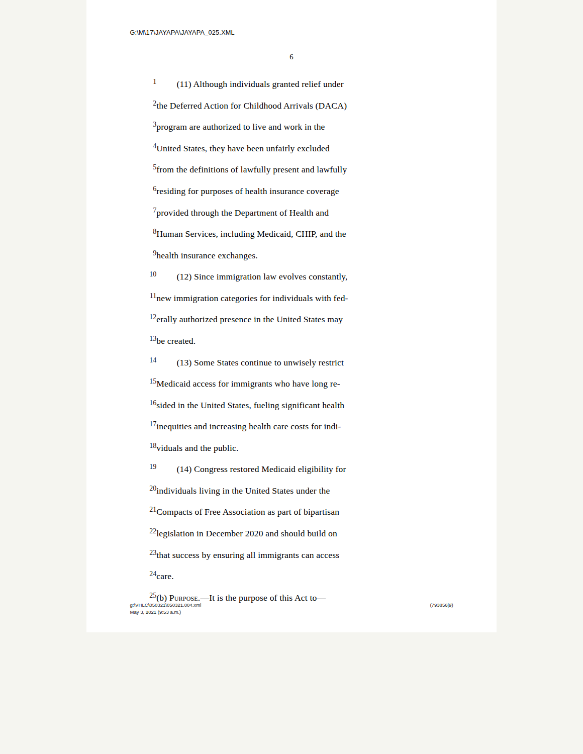G:\M\17\JAYAPA\JAYAPA_025.XML
6
| 1 | (11) Although individuals granted relief under |
| 2 | the Deferred Action for Childhood Arrivals (DACA) |
| 3 | program are authorized to live and work in the |
| 4 | United States, they have been unfairly excluded |
| 5 | from the definitions of lawfully present and lawfully |
| 6 | residing for purposes of health insurance coverage |
| 7 | provided through the Department of Health and |
| 8 | Human Services, including Medicaid, CHIP, and the |
| 9 | health insurance exchanges. |
| 10 | (12) Since immigration law evolves constantly, |
| 11 | new immigration categories for individuals with fed- |
| 12 | erally authorized presence in the United States may |
| 13 | be created. |
| 14 | (13) Some States continue to unwisely restrict |
| 15 | Medicaid access for immigrants who have long re- |
| 16 | sided in the United States, fueling significant health |
| 17 | inequities and increasing health care costs for indi- |
| 18 | viduals and the public. |
| 19 | (14) Congress restored Medicaid eligibility for |
| 20 | individuals living in the United States under the |
| 21 | Compacts of Free Association as part of bipartisan |
| 22 | legislation in December 2020 and should build on |
| 23 | that success by ensuring all immigrants can access |
| 24 | care. |
| 25 | (b) Purpose. —It is the purpose of this Act to— |
(793856|9) g:\VHLC\050321\050321.004.xml
May 3, 2021 (9:53 a.m.)